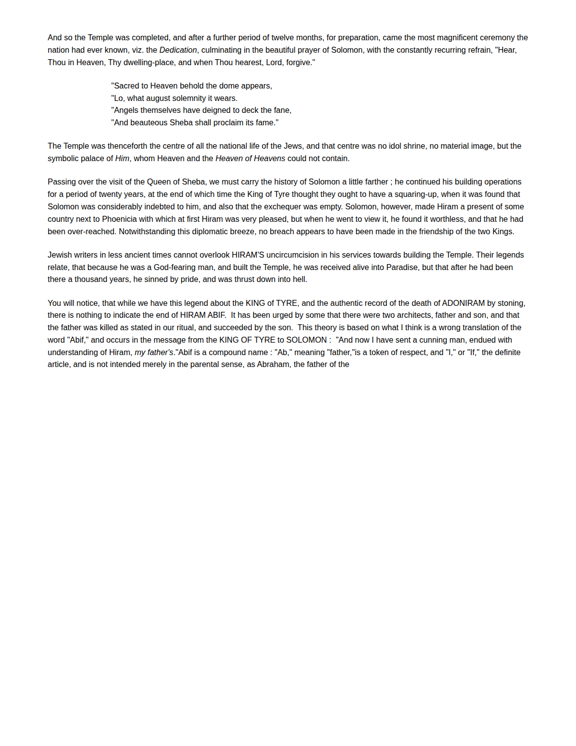And so the Temple was completed, and after a further period of twelve months, for preparation, came the most magnificent ceremony the nation had ever known, viz. the Dedication, culminating in the beautiful prayer of Solomon, with the constantly recurring refrain, "Hear, Thou in Heaven, Thy dwelling-place, and when Thou hearest, Lord, forgive."
"Sacred to Heaven behold the dome appears,
"Lo, what august solemnity it wears.
"Angels themselves have deigned to deck the fane,
"And beauteous Sheba shall proclaim its fame."
The Temple was thenceforth the centre of all the national life of the Jews, and that centre was no idol shrine, no material image, but the symbolic palace of Him, whom Heaven and the Heaven of Heavens could not contain.
Passing over the visit of the Queen of Sheba, we must carry the history of Solomon a little farther ; he continued his building operations for a period of twenty years, at the end of which time the King of Tyre thought they ought to have a squaring-up, when it was found that Solomon was considerably indebted to him, and also that the exchequer was empty. Solomon, however, made Hiram a present of some country next to Phoenicia with which at first Hiram was very pleased, but when he went to view it, he found it worthless, and that he had been over-reached. Notwithstanding this diplomatic breeze, no breach appears to have been made in the friendship of the two Kings.
Jewish writers in less ancient times cannot overlook HIRAM'S uncircumcision in his services towards building the Temple. Their legends relate, that because he was a God-fearing man, and built the Temple, he was received alive into Paradise, but that after he had been there a thousand years, he sinned by pride, and was thrust down into hell.
You will notice, that while we have this legend about the KING of TYRE, and the authentic record of the death of ADONIRAM by stoning, there is nothing to indicate the end of HIRAM ABIF. It has been urged by some that there were two architects, father and son, and that the father was killed as stated in our ritual, and succeeded by the son. This theory is based on what I think is a wrong translation of the word "Abif," and occurs in the message from the KING OF TYRE to SOLOMON : "And now I have sent a cunning man, endued with understanding of Hiram, my father's."Abif is a compound name : "Ab," meaning "father,"is a token of respect, and "I," or "If," the definite article, and is not intended merely in the parental sense, as Abraham, the father of the